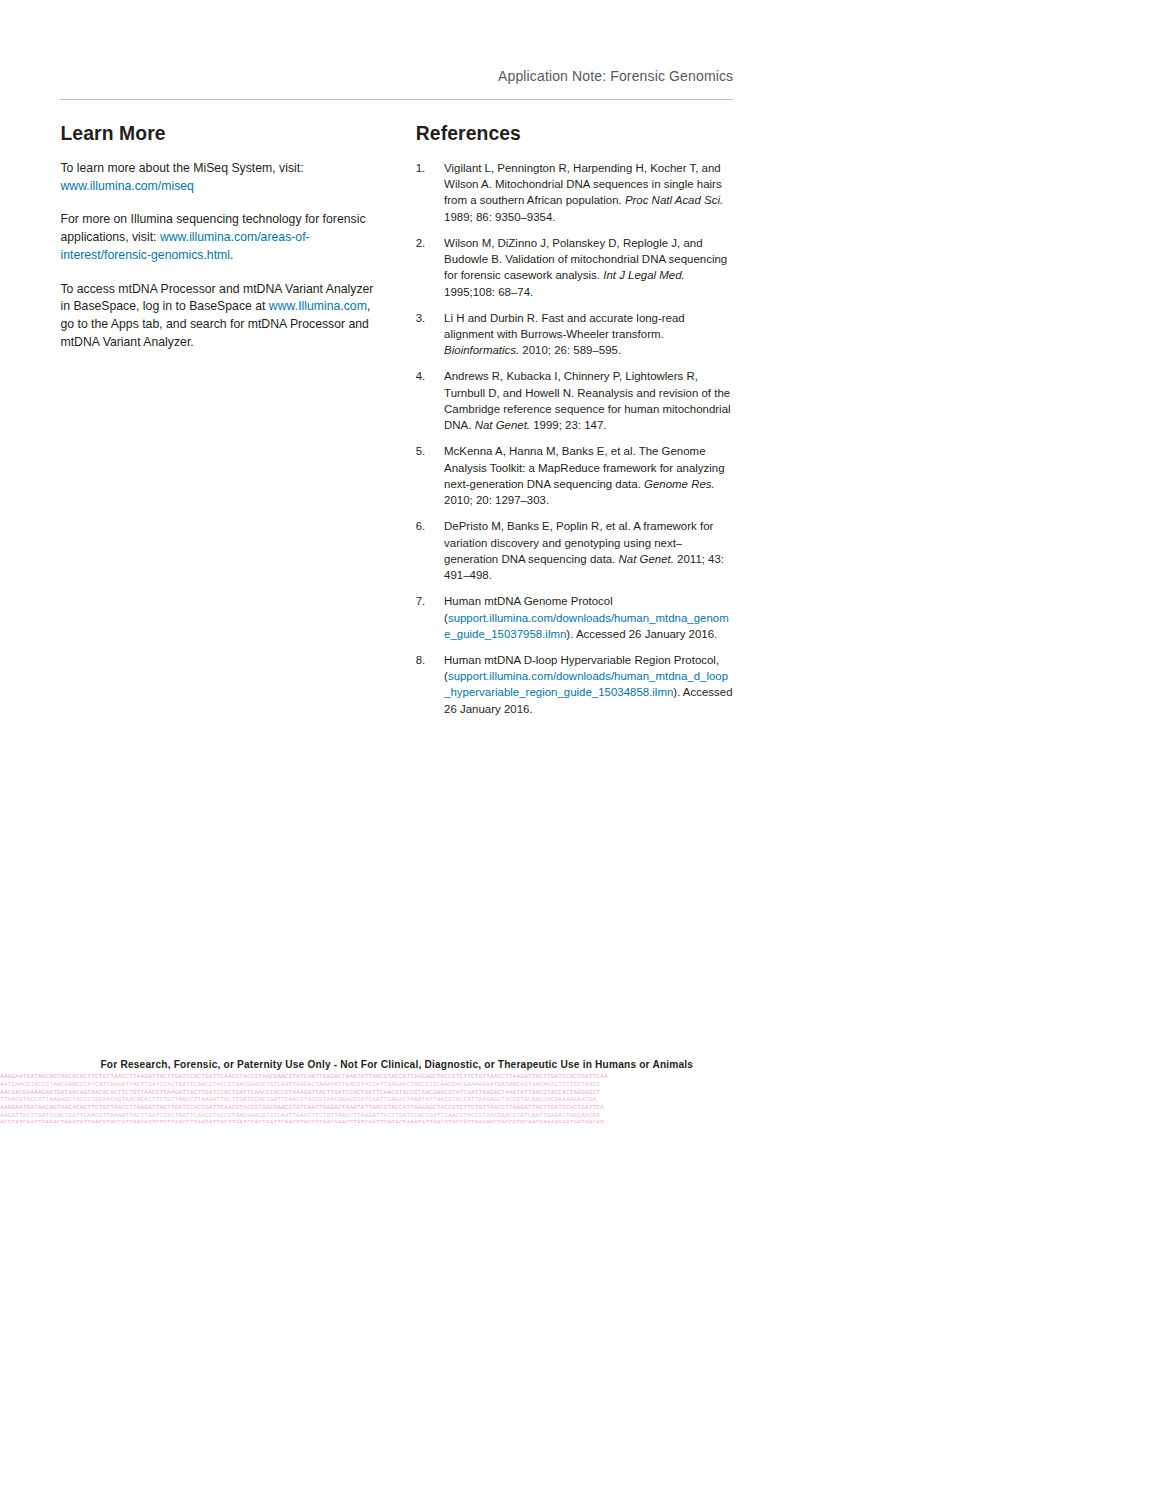Application Note: Forensic Genomics
Learn More
To learn more about the MiSeq System, visit:
www.illumina.com/miseq
For more on Illumina sequencing technology for forensic applications, visit: www.illumina.com/areas-of-interest/forensic-genomics.html.
To access mtDNA Processor and mtDNA Variant Analyzer in BaseSpace, log in to BaseSpace at www.Illumina.com, go to the Apps tab, and search for mtDNA Processor and mtDNA Variant Analyzer.
References
Vigilant L, Pennington R, Harpending H, Kocher T, and Wilson A. Mitochondrial DNA sequences in single hairs from a southern African population. Proc Natl Acad Sci. 1989; 86: 9350–9354.
Wilson M, DiZinno J, Polanskey D, Replogle J, and Budowle B. Validation of mitochondrial DNA sequencing for forensic casework analysis. Int J Legal Med. 1995;108: 68–74.
Li H and Durbin R. Fast and accurate long-read alignment with Burrows-Wheeler transform. Bioinformatics. 2010; 26: 589–595.
Andrews R, Kubacka I, Chinnery P, Lightowlers R, Turnbull D, and Howell N. Reanalysis and revision of the Cambridge reference sequence for human mitochondrial DNA. Nat Genet. 1999; 23: 147.
McKenna A, Hanna M, Banks E, et al. The Genome Analysis Toolkit: a MapReduce framework for analyzing next-generation DNA sequencing data. Genome Res. 2010; 20: 1297–303.
DePristo M, Banks E, Poplin R, et al. A framework for variation discovery and genotyping using next–generation DNA sequencing data. Nat Genet. 2011; 43: 491–498.
Human mtDNA Genome Protocol (support.illumina.com/downloads/human_mtdna_genome_guide_15037958.ilmn). Accessed 26 January 2016.
Human mtDNA D-loop Hypervariable Region Protocol, (support.illumina.com/downloads/human_mtdna_d_loop_hypervariable_region_guide_15034858.ilmn). Accessed 26 January 2016.
For Research, Forensic, or Paternity Use Only - Not For Clinical, Diagnostic, or Therapeutic Use in Humans or Animals
AAAGAATGATAACAGTAACACACTTCTGTTAACCTTAAGATTACTTGATCCACTGATTCAACGTACCGTAACGAACGTATCAATTGAGACTAAATATTAACGTACCATTAAGAGCTACCGTCTTCTGTTAACCTTAAGATTACTTGATCCACTGATTCAA
AATCAACGTACCGTAACGAACGTATCATTAAGATTACTTGATCCACTGATTCAACGTACCGTAACGAACGTATCAATTGAGACTAAATATTAACGTACCATTAAGAGCTACCGTGCAACGACGAAAAGAATGATAACAGTAACACACTTCTGTTAACC
AACGACGAAAAGAATGATAACAGTAACACACTTCTGTTAACCTTAAGATTACTTGATCCACTGATTCAACGTACCGTAAAGATTACTTGATCCACTGATTCAACGTACCGTAACGAACGTATCAATTGAGACTAAATATTAACGTACCATTAAGAGCT
TTAACGTACCATTAAGAGCTACCGTGCAACAGTAACACACTTCTGTTAACCTTAAGATTACTTGATCCACTGATTCAACGTACCGTAACGAACGTATCAATTGAGACTAAATATTAACGTACCATTAAGAGCTACCGTGCAACGACGAAAAGAATGA
AAAGAATGATAACAGTAACACACTTCTGTTAACCTTAAGATTACTTGATCCACTGATTCAACGTACCGTAACGAACGTATCAATTGAGACTAAATATTAACGTACCATTAAGAGCTACCGTCTTCTGTTAACCTTAAGATTACTTGATCCACTGATTCA
AAGATTACTTGATCCACTGATTCAACGTTAAGATTACTTGATCCACTGATTCAACGTACCGTAACGAACGTATCAATTGAGCTTCTGTTAACCTTAAGATTACTTGATCCACTGATTCAACGTACCGTAACGAACGTATCAATTGAGACTAGCAACGA
ACGTATCAATTGAGACTAAATATTAACGTACCATTAAGAGTCTGTTAACCTTAAGATTACTTGATCCACTGATTCAACGTACCGTAACGAACGTATCAATTGAGACTAAATATTAACGTACCATTAAGAGCTACCGTGCAACGAAAAGAATGATAACAG